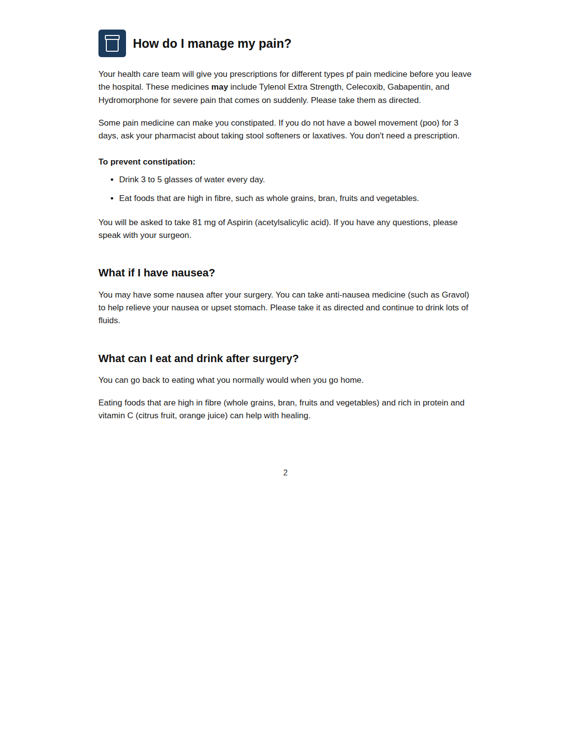How do I manage my pain?
Your health care team will give you prescriptions for different types pf pain medicine before you leave the hospital. These medicines may include Tylenol Extra Strength, Celecoxib, Gabapentin, and Hydromorphone for severe pain that comes on suddenly. Please take them as directed.
Some pain medicine can make you constipated. If you do not have a bowel movement (poo) for 3 days, ask your pharmacist about taking stool softeners or laxatives. You don't need a prescription.
To prevent constipation:
Drink 3 to 5 glasses of water every day.
Eat foods that are high in fibre, such as whole grains, bran, fruits and vegetables.
You will be asked to take 81 mg of Aspirin (acetylsalicylic acid). If you have any questions, please speak with your surgeon.
What if I have nausea?
You may have some nausea after your surgery. You can take anti-nausea medicine (such as Gravol) to help relieve your nausea or upset stomach. Please take it as directed and continue to drink lots of fluids.
What can I eat and drink after surgery?
You can go back to eating what you normally would when you go home.
Eating foods that are high in fibre (whole grains, bran, fruits and vegetables) and rich in protein and vitamin C (citrus fruit, orange juice) can help with healing.
2